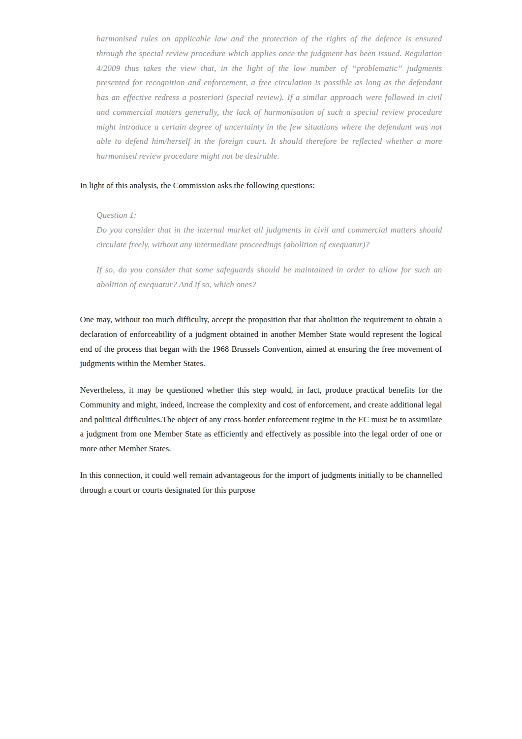harmonised rules on applicable law and the protection of the rights of the defence is ensured through the special review procedure which applies once the judgment has been issued. Regulation 4/2009 thus takes the view that, in the light of the low number of “problematic” judgments presented for recognition and enforcement, a free circulation is possible as long as the defendant has an effective redress a posteriori (special review). If a similar approach were followed in civil and commercial matters generally, the lack of harmonisation of such a special review procedure might introduce a certain degree of uncertainty in the few situations where the defendant was not able to defend him/herself in the foreign court. It should therefore be reflected whether a more harmonised review procedure might not be desirable.
In light of this analysis, the Commission asks the following questions:
Question 1:
Do you consider that in the internal market all judgments in civil and commercial matters should circulate freely, without any intermediate proceedings (abolition of exequatur)?
If so, do you consider that some safeguards should be maintained in order to allow for such an abolition of exequatur? And if so, which ones?
One may, without too much difficulty, accept the proposition that that abolition the requirement to obtain a declaration of enforceability of a judgment obtained in another Member State would represent the logical end of the process that began with the 1968 Brussels Convention, aimed at ensuring the free movement of judgments within the Member States.
Nevertheless, it may be questioned whether this step would, in fact, produce practical benefits for the Community and might, indeed, increase the complexity and cost of enforcement, and create additional legal and political difficulties.The object of any cross-border enforcement regime in the EC must be to assimilate a judgment from one Member State as efficiently and effectively as possible into the legal order of one or more other Member States.
In this connection, it could well remain advantageous for the import of judgments initially to be channelled through a court or courts designated for this purpose